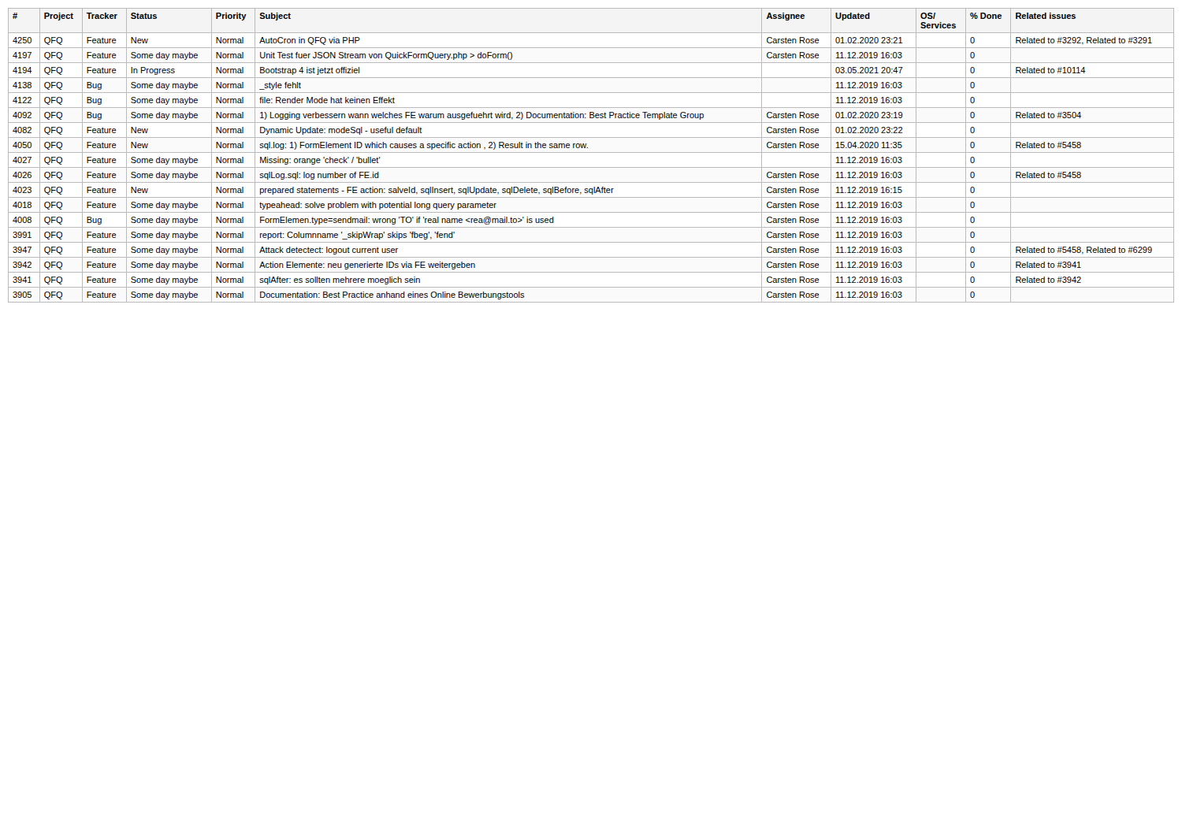| # | Project | Tracker | Status | Priority | Subject | Assignee | Updated | OS/ Services | % Done | Related issues |
| --- | --- | --- | --- | --- | --- | --- | --- | --- | --- | --- |
| 4250 | QFQ | Feature | New | Normal | AutoCron in QFQ via PHP | Carsten Rose | 01.02.2020 23:21 | | 0 | Related to #3292, Related to #3291 |
| 4197 | QFQ | Feature | Some day maybe | Normal | Unit Test fuer JSON Stream von QuickFormQuery.php > doForm() | Carsten Rose | 11.12.2019 16:03 | | 0 | |
| 4194 | QFQ | Feature | In Progress | Normal | Bootstrap 4 ist jetzt offiziel | | 03.05.2021 20:47 | | 0 | Related to #10114 |
| 4138 | QFQ | Bug | Some day maybe | Normal | _style fehlt | | 11.12.2019 16:03 | | 0 | |
| 4122 | QFQ | Bug | Some day maybe | Normal | file: Render Mode hat keinen Effekt | | 11.12.2019 16:03 | | 0 | |
| 4092 | QFQ | Bug | Some day maybe | Normal | 1) Logging verbessern wann welches FE warum ausgefuehrt wird, 2) Documentation: Best Practice Template Group | Carsten Rose | 01.02.2020 23:19 | | 0 | Related to #3504 |
| 4082 | QFQ | Feature | New | Normal | Dynamic Update: modeSql - useful default | Carsten Rose | 01.02.2020 23:22 | | 0 | |
| 4050 | QFQ | Feature | New | Normal | sql.log: 1) FormElement ID which causes a specific action , 2) Result in the same row. | Carsten Rose | 15.04.2020 11:35 | | 0 | Related to #5458 |
| 4027 | QFQ | Feature | Some day maybe | Normal | Missing: orange 'check' / 'bullet' | | 11.12.2019 16:03 | | 0 | |
| 4026 | QFQ | Feature | Some day maybe | Normal | sqlLog.sql: log number of FE.id | Carsten Rose | 11.12.2019 16:03 | | 0 | Related to #5458 |
| 4023 | QFQ | Feature | New | Normal | prepared statements - FE action: salveId, sqlInsert, sqlUpdate, sqlDelete, sqlBefore, sqlAfter | Carsten Rose | 11.12.2019 16:15 | | 0 | |
| 4018 | QFQ | Feature | Some day maybe | Normal | typeahead: solve problem with potential long query parameter | Carsten Rose | 11.12.2019 16:03 | | 0 | |
| 4008 | QFQ | Bug | Some day maybe | Normal | FormElemen.type=sendmail: wrong 'TO' if 'real name <rea@mail.to>' is used | Carsten Rose | 11.12.2019 16:03 | | 0 | |
| 3991 | QFQ | Feature | Some day maybe | Normal | report: Columnname '_skipWrap' skips 'fbeg', 'fend' | Carsten Rose | 11.12.2019 16:03 | | 0 | |
| 3947 | QFQ | Feature | Some day maybe | Normal | Attack detectect: logout current user | Carsten Rose | 11.12.2019 16:03 | | 0 | Related to #5458, Related to #6299 |
| 3942 | QFQ | Feature | Some day maybe | Normal | Action Elemente: neu generierte IDs via FE weitergeben | Carsten Rose | 11.12.2019 16:03 | | 0 | Related to #3941 |
| 3941 | QFQ | Feature | Some day maybe | Normal | sqlAfter: es sollten mehrere moeglich sein | Carsten Rose | 11.12.2019 16:03 | | 0 | Related to #3942 |
| 3905 | QFQ | Feature | Some day maybe | Normal | Documentation: Best Practice anhand eines Online Bewerbungstools | Carsten Rose | 11.12.2019 16:03 | | 0 | |